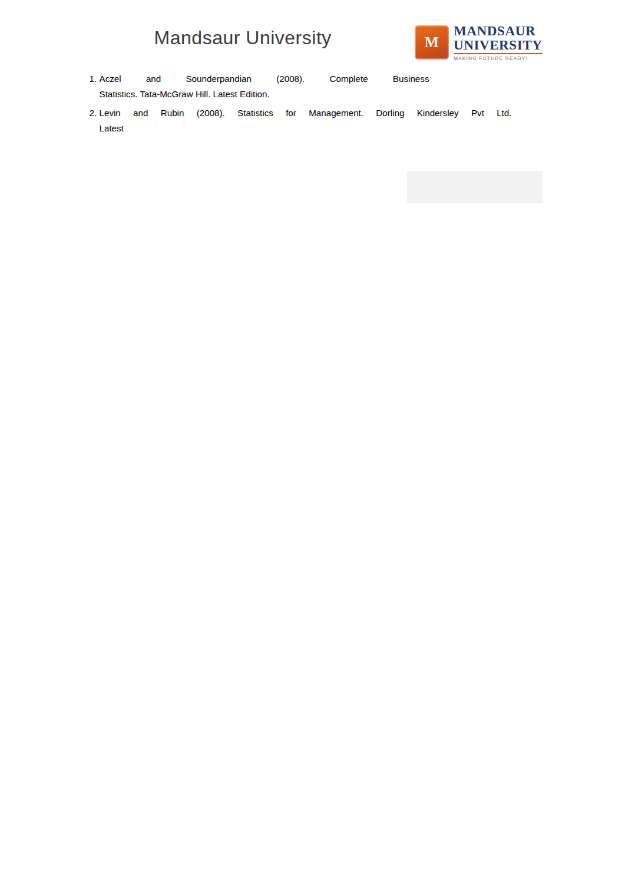Mandsaur University
M
MANDSAUR UNIVERSITY MAKING FUTURE READY!
Aczel and Sounderpandian(2008). Complete Business Statistics. Tata-McGraw Hill. Latest Edition.
Levin and Rubin(2008). Statistics for Management. Dorling Kindersley Pvt Ltd. Latest